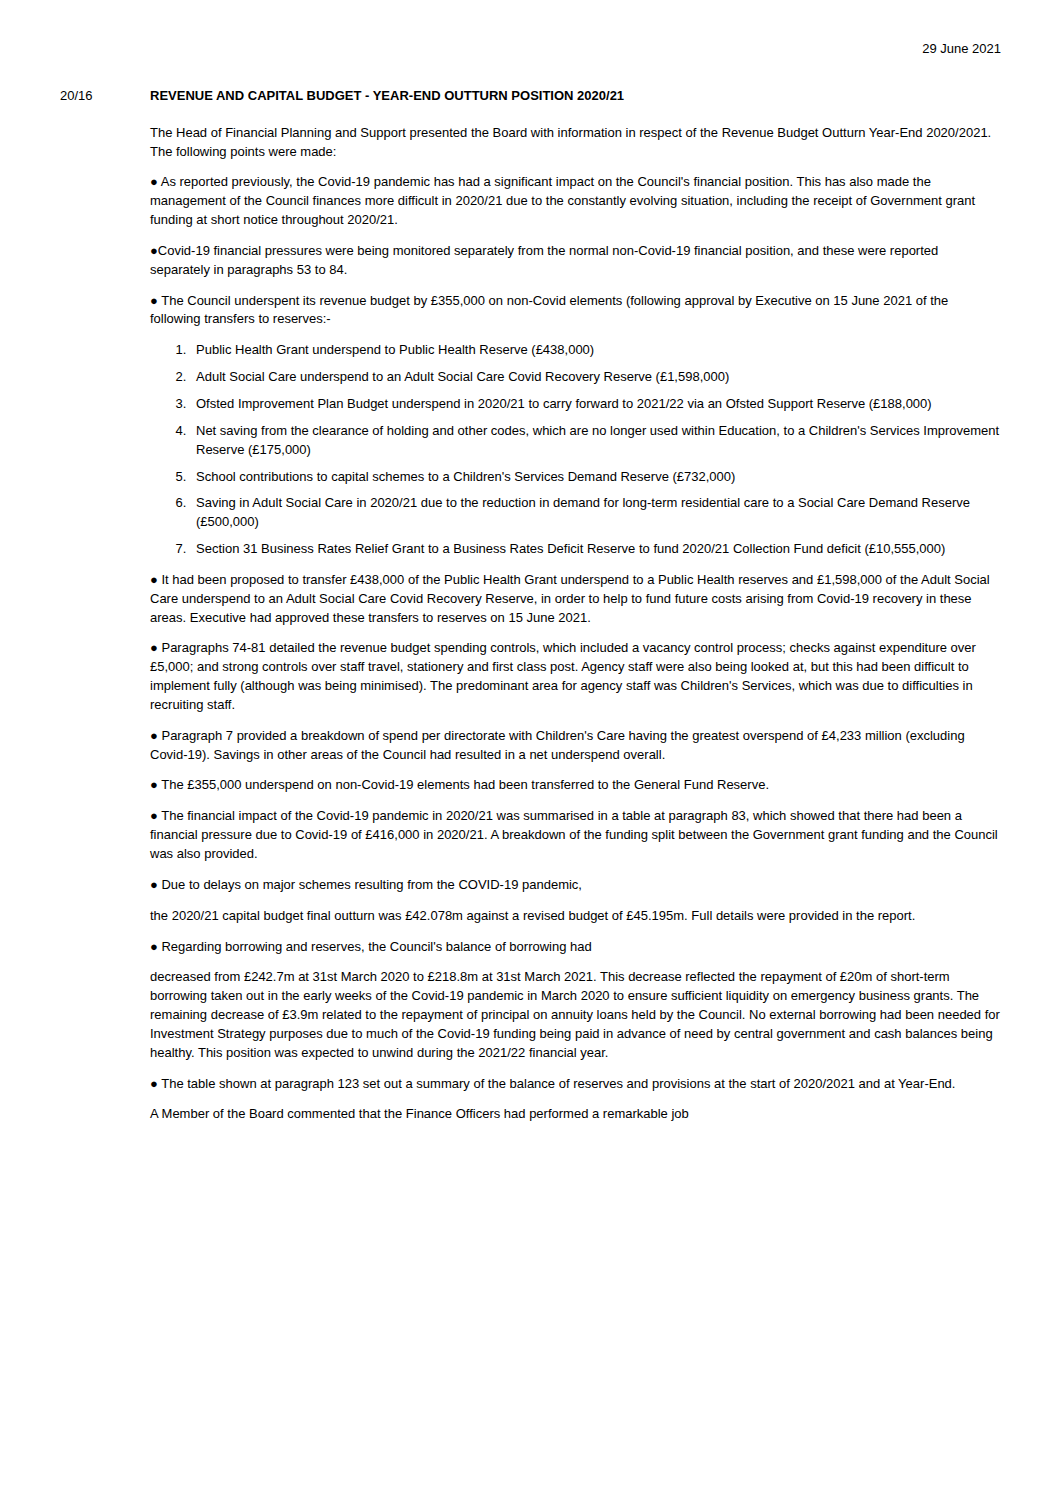29 June 2021
20/16
Revenue and Capital Budget - Year-End Outturn Position 2020/21
The Head of Financial Planning and Support presented the Board with information in respect of the Revenue Budget Outturn Year-End 2020/2021. The following points were made:
● As reported previously, the Covid-19 pandemic has had a significant impact on the Council's financial position. This has also made the management of the Council finances more difficult in 2020/21 due to the constantly evolving situation, including the receipt of Government grant funding at short notice throughout 2020/21.
●Covid-19 financial pressures were being monitored separately from the normal non-Covid-19 financial position, and these were reported separately in paragraphs 53 to 84.
● The Council underspent its revenue budget by £355,000 on non-Covid elements (following approval by Executive on 15 June 2021 of the following transfers to reserves:-
Public Health Grant underspend to Public Health Reserve (£438,000)
Adult Social Care underspend to an Adult Social Care Covid Recovery Reserve (£1,598,000)
Ofsted Improvement Plan Budget underspend in 2020/21 to carry forward to 2021/22 via an Ofsted Support Reserve (£188,000)
Net saving from the clearance of holding and other codes, which are no longer used within Education, to a Children's Services Improvement Reserve (£175,000)
School contributions to capital schemes to a Children's Services Demand Reserve (£732,000)
Saving in Adult Social Care in 2020/21 due to the reduction in demand for long-term residential care to a Social Care Demand Reserve (£500,000)
Section 31 Business Rates Relief Grant to a Business Rates Deficit Reserve to fund 2020/21 Collection Fund deficit (£10,555,000)
● It had been proposed to transfer £438,000 of the Public Health Grant underspend to a Public Health reserves and £1,598,000 of the Adult Social Care underspend to an Adult Social Care Covid Recovery Reserve, in order to help to fund future costs arising from Covid-19 recovery in these areas. Executive had approved these transfers to reserves on 15 June 2021.
● Paragraphs 74-81 detailed the revenue budget spending controls, which included a vacancy control process; checks against expenditure over £5,000; and strong controls over staff travel, stationery and first class post. Agency staff were also being looked at, but this had been difficult to implement fully (although was being minimised). The predominant area for agency staff was Children's Services, which was due to difficulties in recruiting staff.
● Paragraph 7 provided a breakdown of spend per directorate with Children's Care having the greatest overspend of £4,233 million (excluding Covid-19). Savings in other areas of the Council had resulted in a net underspend overall.
● The £355,000 underspend on non-Covid-19 elements had been transferred to the General Fund Reserve.
● The financial impact of the Covid-19 pandemic in 2020/21 was summarised in a table at paragraph 83, which showed that there had been a financial pressure due to Covid-19 of £416,000 in 2020/21. A breakdown of the funding split between the Government grant funding and the Council was also provided.
● Due to delays on major schemes resulting from the COVID-19 pandemic,
the 2020/21 capital budget final outturn was £42.078m against a revised budget of £45.195m. Full details were provided in the report.
● Regarding borrowing and reserves, the Council's balance of borrowing had
decreased from £242.7m at 31st March 2020 to £218.8m at 31st March 2021. This decrease reflected the repayment of £20m of short-term borrowing taken out in the early weeks of the Covid-19 pandemic in March 2020 to ensure sufficient liquidity on emergency business grants. The remaining decrease of £3.9m related to the repayment of principal on annuity loans held by the Council. No external borrowing had been needed for Investment Strategy purposes due to much of the Covid-19 funding being paid in advance of need by central government and cash balances being healthy. This position was expected to unwind during the 2021/22 financial year.
● The table shown at paragraph 123 set out a summary of the balance of reserves and provisions at the start of 2020/2021 and at Year-End.
A Member of the Board commented that the Finance Officers had performed a remarkable job